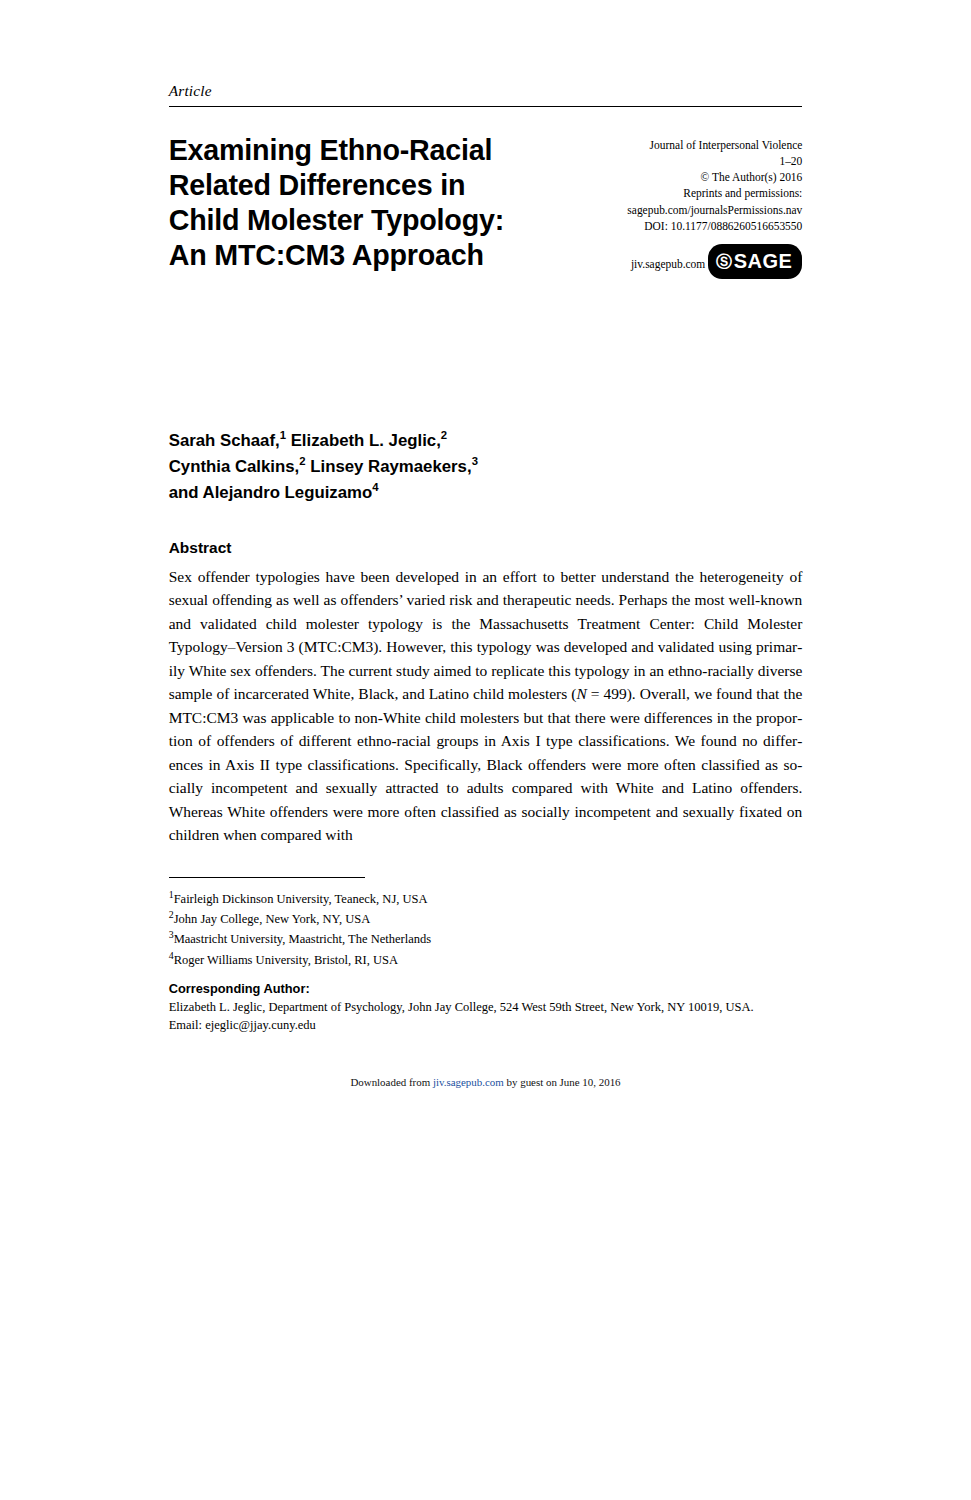Article
Examining Ethno-Racial Related Differences in Child Molester Typology: An MTC:CM3 Approach
Journal of Interpersonal Violence 1–20
© The Author(s) 2016
Reprints and permissions:
sagepub.com/journalsPermissions.nav
DOI: 10.1177/0886260516653550
jiv.sagepub.com
ⓈSAGE
Sarah Schaaf,1 Elizabeth L. Jeglic,2
Cynthia Calkins,2 Linsey Raymaekers,3
and Alejandro Leguizamo4
Abstract
Sex offender typologies have been developed in an effort to better understand the heterogeneity of sexual offending as well as offenders’ varied risk and therapeutic needs. Perhaps the most well-known and validated child molester typology is the Massachusetts Treatment Center: Child Molester Typology–Version 3 (MTC:CM3). However, this typology was developed and validated using primarily White sex offenders. The current study aimed to replicate this typology in an ethno-racially diverse sample of incarcerated White, Black, and Latino child molesters (N = 499). Overall, we found that the MTC:CM3 was applicable to non-White child molesters but that there were differences in the proportion of offenders of different ethno-racial groups in Axis I type classifications. We found no differences in Axis II type classifications. Specifically, Black offenders were more often classified as socially incompetent and sexually attracted to adults compared with White and Latino offenders. Whereas White offenders were more often classified as socially incompetent and sexually fixated on children when compared with
1Fairleigh Dickinson University, Teaneck, NJ, USA
2John Jay College, New York, NY, USA
3Maastricht University, Maastricht, The Netherlands
4Roger Williams University, Bristol, RI, USA
Corresponding Author:
Elizabeth L. Jeglic, Department of Psychology, John Jay College, 524 West 59th Street, New York, NY 10019, USA.
Email: ejeglic@jjay.cuny.edu
Downloaded from jiv.sagepub.com by guest on June 10, 2016